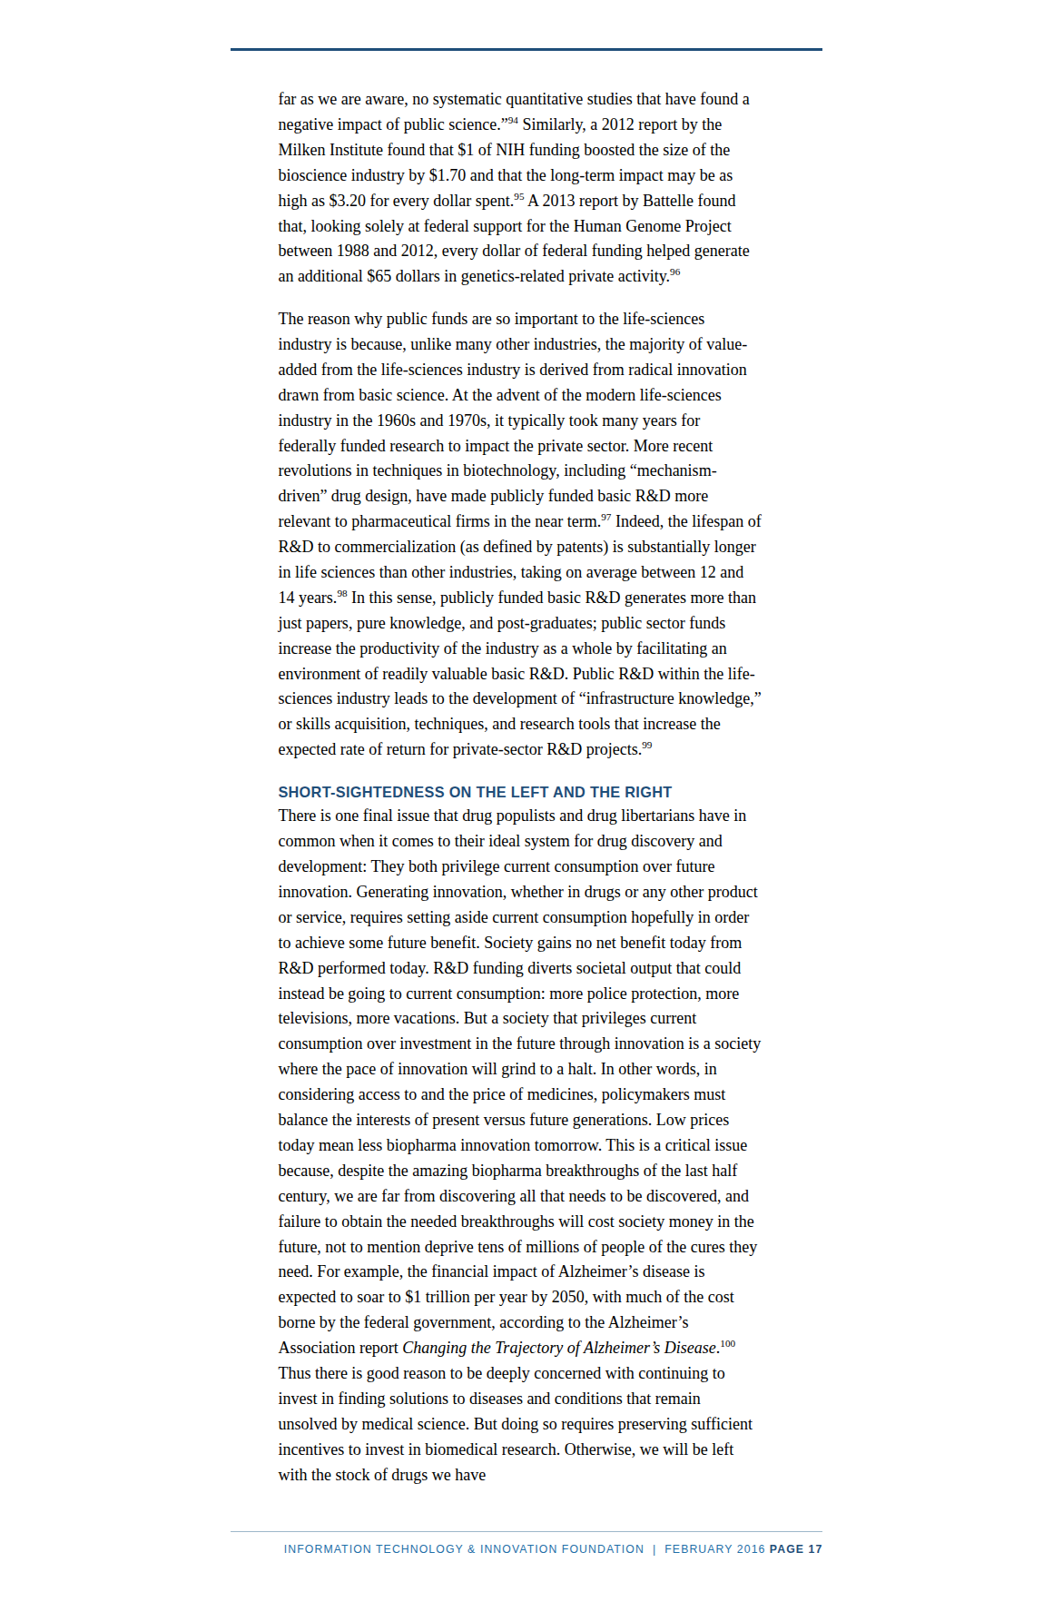far as we are aware, no systematic quantitative studies that have found a negative impact of public science.”94 Similarly, a 2012 report by the Milken Institute found that $1 of NIH funding boosted the size of the bioscience industry by $1.70 and that the long-term impact may be as high as $3.20 for every dollar spent.95 A 2013 report by Battelle found that, looking solely at federal support for the Human Genome Project between 1988 and 2012, every dollar of federal funding helped generate an additional $65 dollars in genetics-related private activity.96
The reason why public funds are so important to the life-sciences industry is because, unlike many other industries, the majority of value-added from the life-sciences industry is derived from radical innovation drawn from basic science. At the advent of the modern life-sciences industry in the 1960s and 1970s, it typically took many years for federally funded research to impact the private sector. More recent revolutions in techniques in biotechnology, including “mechanism-driven” drug design, have made publicly funded basic R&D more relevant to pharmaceutical firms in the near term.97 Indeed, the lifespan of R&D to commercialization (as defined by patents) is substantially longer in life sciences than other industries, taking on average between 12 and 14 years.98 In this sense, publicly funded basic R&D generates more than just papers, pure knowledge, and post-graduates; public sector funds increase the productivity of the industry as a whole by facilitating an environment of readily valuable basic R&D. Public R&D within the life-sciences industry leads to the development of “infrastructure knowledge,” or skills acquisition, techniques, and research tools that increase the expected rate of return for private-sector R&D projects.99
Short-Sightedness on the Left and the Right
There is one final issue that drug populists and drug libertarians have in common when it comes to their ideal system for drug discovery and development: They both privilege current consumption over future innovation. Generating innovation, whether in drugs or any other product or service, requires setting aside current consumption hopefully in order to achieve some future benefit. Society gains no net benefit today from R&D performed today. R&D funding diverts societal output that could instead be going to current consumption: more police protection, more televisions, more vacations. But a society that privileges current consumption over investment in the future through innovation is a society where the pace of innovation will grind to a halt. In other words, in considering access to and the price of medicines, policymakers must balance the interests of present versus future generations. Low prices today mean less biopharma innovation tomorrow. This is a critical issue because, despite the amazing biopharma breakthroughs of the last half century, we are far from discovering all that needs to be discovered, and failure to obtain the needed breakthroughs will cost society money in the future, not to mention deprive tens of millions of people of the cures they need. For example, the financial impact of Alzheimer’s disease is expected to soar to $1 trillion per year by 2050, with much of the cost borne by the federal government, according to the Alzheimer’s Association report Changing the Trajectory of Alzheimer’s Disease.100 Thus there is good reason to be deeply concerned with continuing to invest in finding solutions to diseases and conditions that remain unsolved by medical science. But doing so requires preserving sufficient incentives to invest in biomedical research. Otherwise, we will be left with the stock of drugs we have
INFORMATION TECHNOLOGY & INNOVATION FOUNDATION | FEBRUARY 2016PAGE 17